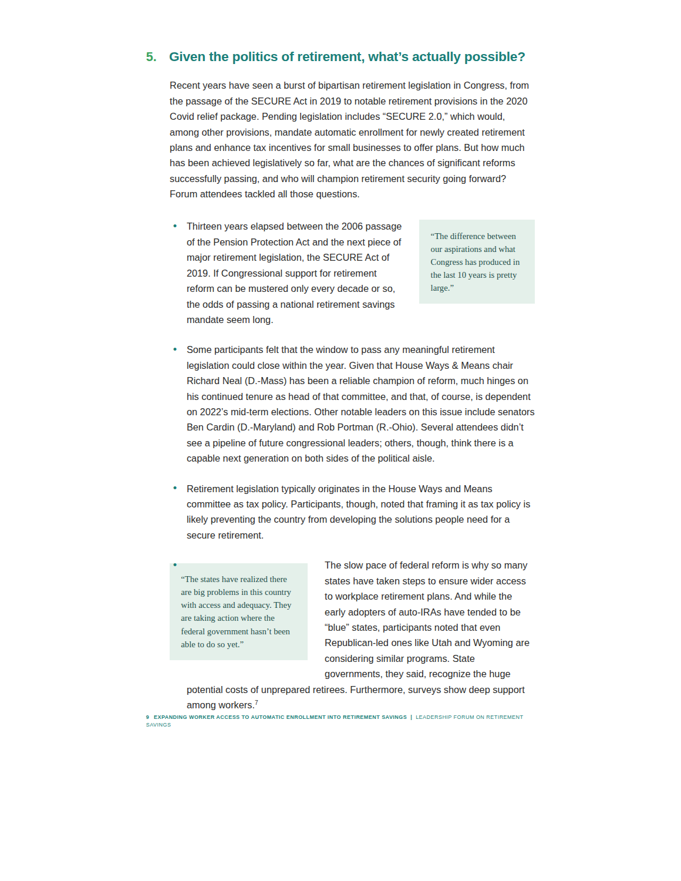5.
Given the politics of retirement, what’s actually possible?
Recent years have seen a burst of bipartisan retirement legislation in Congress, from the passage of the SECURE Act in 2019 to notable retirement provisions in the 2020 Covid relief package. Pending legislation includes “SECURE 2.0,” which would, among other provisions, mandate automatic enrollment for newly created retirement plans and enhance tax incentives for small businesses to offer plans. But how much has been achieved legislatively so far, what are the chances of significant reforms successfully passing, and who will champion retirement security going forward? Forum attendees tackled all those questions.
“The difference between our aspirations and what Congress has produced in the last 10 years is pretty large.”
Thirteen years elapsed between the 2006 passage of the Pension Protection Act and the next piece of major retirement legislation, the SECURE Act of 2019. If Congressional support for retirement reform can be mustered only every decade or so, the odds of passing a national retirement savings mandate seem long.
Some participants felt that the window to pass any meaningful retirement legislation could close within the year. Given that House Ways & Means chair Richard Neal (D.-Mass) has been a reliable champion of reform, much hinges on his continued tenure as head of that committee, and that, of course, is dependent on 2022’s mid-term elections. Other notable leaders on this issue include senators Ben Cardin (D.-Maryland) and Rob Portman (R.-Ohio). Several attendees didn’t see a pipeline of future congressional leaders; others, though, think there is a capable next generation on both sides of the political aisle.
Retirement legislation typically originates in the House Ways and Means committee as tax policy. Participants, though, noted that framing it as tax policy is likely preventing the country from developing the solutions people need for a secure retirement.
“The states have realized there are big problems in this country with access and adequacy. They are taking action where the federal government hasn’t been able to do so yet.”
The slow pace of federal reform is why so many states have taken steps to ensure wider access to workplace retirement plans. And while the early adopters of auto-IRAs have tended to be “blue” states, participants noted that even Republican-led ones like Utah and Wyoming are considering similar programs. State governments, they said, recognize the huge potential costs of unprepared retirees. Furthermore, surveys show deep support among workers.7
9 EXPANDING WORKER ACCESS TO AUTOMATIC ENROLLMENT INTO RETIREMENT SAVINGS | LEADERSHIP FORUM ON RETIREMENT SAVINGS